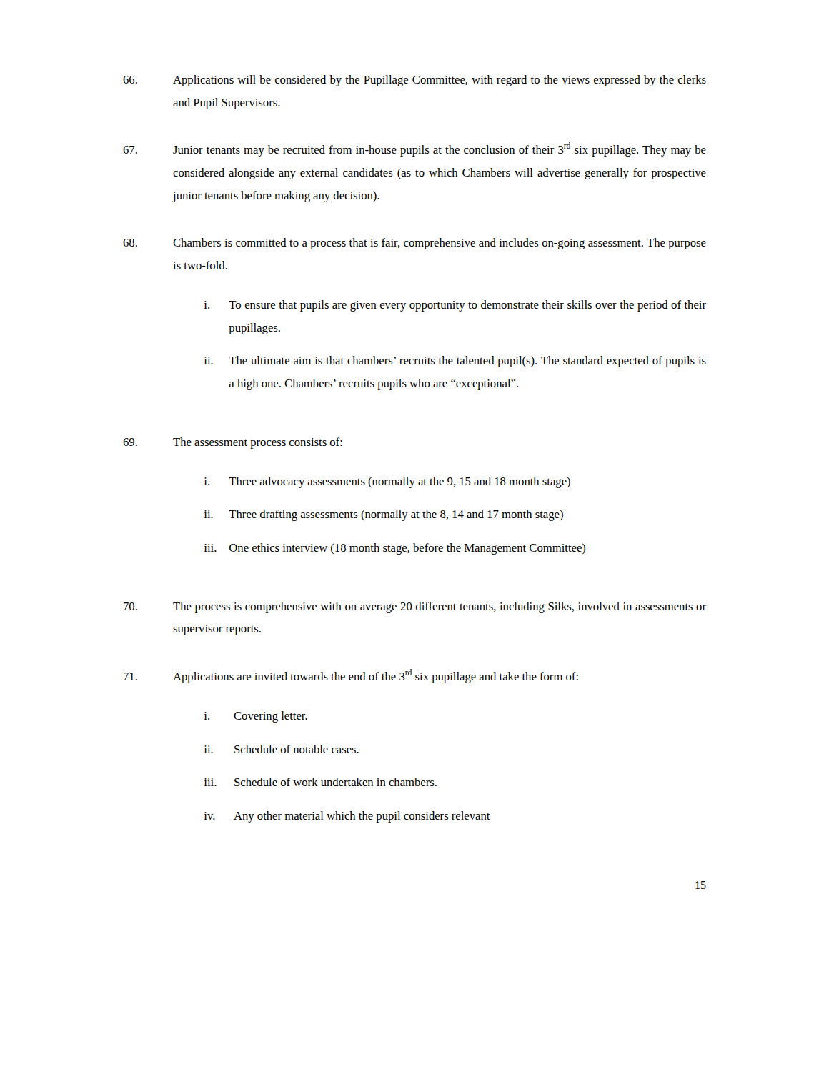66.
Applications will be considered by the Pupillage Committee, with regard to the views expressed by the clerks and Pupil Supervisors.
67.
Junior tenants may be recruited from in-house pupils at the conclusion of their 3rd six pupillage. They may be considered alongside any external candidates (as to which Chambers will advertise generally for prospective junior tenants before making any decision).
68.
Chambers is committed to a process that is fair, comprehensive and includes on-going assessment. The purpose is two-fold.
To ensure that pupils are given every opportunity to demonstrate their skills over the period of their pupillages.
The ultimate aim is that chambers’ recruits the talented pupil(s). The standard expected of pupils is a high one. Chambers’ recruits pupils who are “exceptional”.
69.
The assessment process consists of:
Three advocacy assessments (normally at the 9, 15 and 18 month stage)
Three drafting assessments (normally at the 8, 14 and 17 month stage)
One ethics interview (18 month stage, before the Management Committee)
70.
The process is comprehensive with on average 20 different tenants, including Silks, involved in assessments or supervisor reports.
71.
Applications are invited towards the end of the 3rd six pupillage and take the form of:
Covering letter.
Schedule of notable cases.
Schedule of work undertaken in chambers.
Any other material which the pupil considers relevant
15